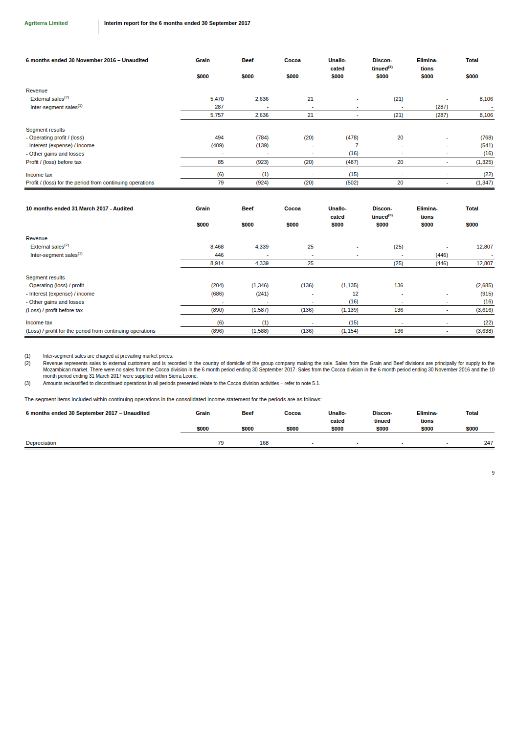Agriterra Limited
Interim report for the 6 months ended 30 September 2017
| 6 months ended 30 November 2016 – Unaudited | Grain | Beef | Cocoa | Unallo- | Discon- | Elimina- | Total |
| --- | --- | --- | --- | --- | --- | --- | --- |
| | | | | cated | tinued (3) | tions | |
| | $000 | $000 | $000 | $000 | $000 | $000 | $000 |
| Revenue | | | | | | | |
| External sales (2) | 5,470 | 2,636 | 21 | - | (21) | - | 8,106 |
| Inter-segment sales (1) | 287 | - | - | - | - | (287) | - |
| | 5,757 | 2,636 | 21 | - | (21) | (287) | 8,106 |
| Segment results | | | | | | | |
| - Operating profit / (loss) | 494 | (784) | (20) | (478) | 20 | - | (768) |
| - Interest (expense) / income | (409) | (139) | - | 7 | - | - | (541) |
| - Other gains and losses | - | - | - | (16) | - | - | (16) |
| Profit / (loss) before tax | 85 | (923) | (20) | (487) | 20 | - | (1,325) |
| Income tax | (6) | (1) | - | (15) | - | - | (22) |
| Profit / (loss) for the period from continuing operations | 79 | (924) | (20) | (502) | 20 | - | (1,347) |
| 10 months ended 31 March 2017 - Audited | Grain | Beef | Cocoa | Unallo- | Discon- | Elimina- | Total |
| --- | --- | --- | --- | --- | --- | --- | --- |
| | | | | cated | tinued (3) | tions | |
| | $000 | $000 | $000 | $000 | $000 | $000 | $000 |
| Revenue | | | | | | | |
| External sales (2) | 8,468 | 4,339 | 25 | - | (25) | - | 12,807 |
| Inter-segment sales (1) | 446 | - | - | - | - | (446) | - |
| | 8,914 | 4,339 | 25 | - | (25) | (446) | 12,807 |
| Segment results | | | | | | | |
| - Operating (loss) / profit | (204) | (1,346) | (136) | (1,135) | 136 | - | (2,685) |
| - Interest (expense) / income | (686) | (241) | - | 12 | - | - | (915) |
| - Other gains and losses | - | - | - | (16) | - | - | (16) |
| (Loss) / profit before tax | (890) | (1,587) | (136) | (1,139) | 136 | - | (3,616) |
| Income tax | (6) | (1) | - | (15) | - | - | (22) |
| (Loss) / profit for the period from continuing operations | (896) | (1,588) | (136) | (1,154) | 136 | - | (3,638) |
| (1) | Inter-segment sales are charged at prevailing market prices. |
| (2) | Revenue represents sales to external customers and is recorded in the country of domicile of the group company making the sale. Sales from the Grain and Beef divisions are principally for supply to the Mozambican market. There were no sales from the Cocoa division in the 6 month period ending 30 September 2017. Sales from the Cocoa division in the 6 month period ending 30 November 2016 and the 10 month period ending 31 March 2017 were supplied within Sierra Leone. |
| (3) | Amounts reclassified to discontinued operations in all periods presented relate to the Cocoa division activities – refer to note 5.1. |
The segment items included within continuing operations in the consolidated income statement for the periods are as follows:
| 6 months ended 30 September 2017 – Unaudited | Grain | Beef | Cocoa | Unallo- | Discon- | Elimina- | Total |
| --- | --- | --- | --- | --- | --- | --- | --- |
| | | | | cated | tinued | tions | |
| | $000 | $000 | $000 | $000 | $000 | $000 | $000 |
| Depreciation | 79 | 168 | - | - | - | - | 247 |
9